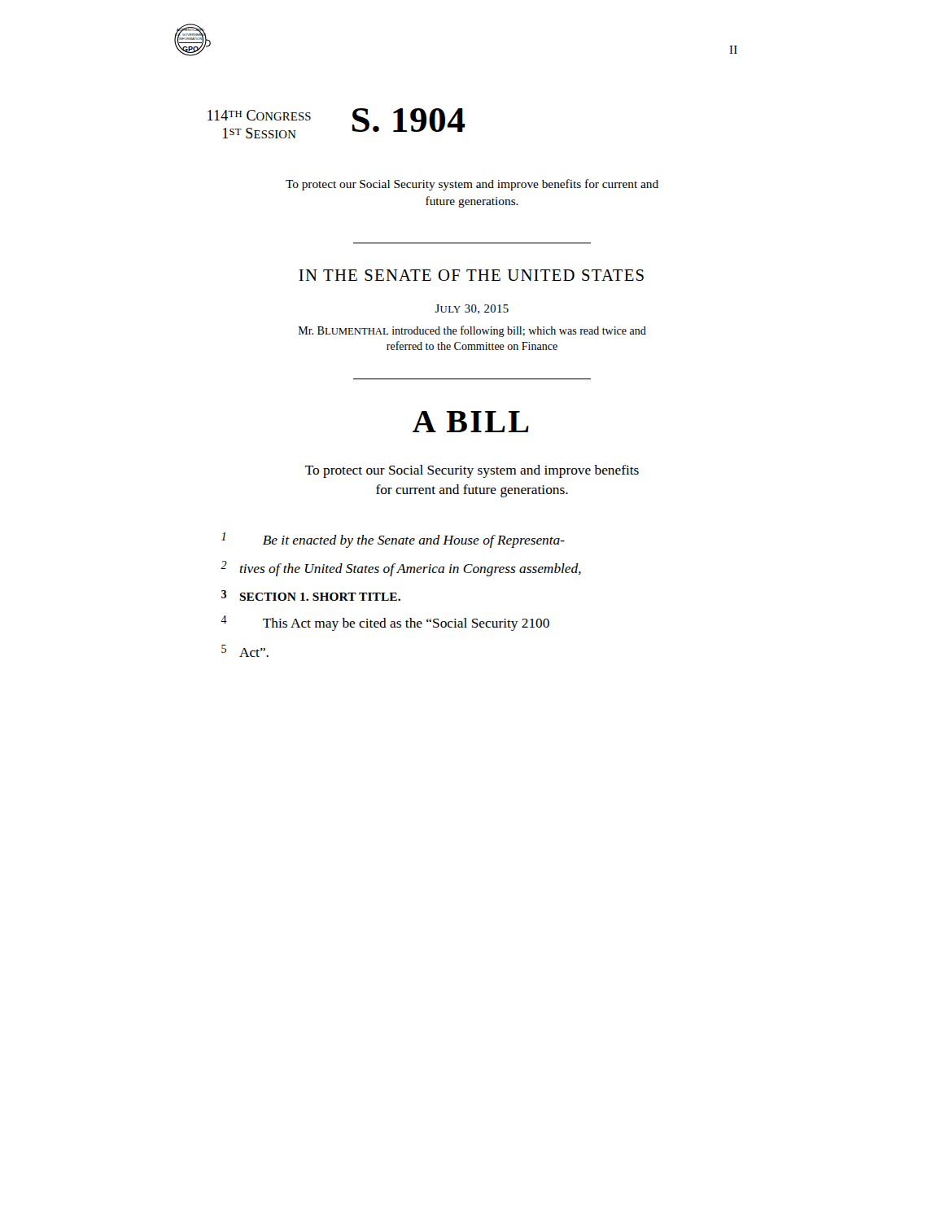AUTHENTICATED U.S. GOVERNMENT INFORMATION GPO
II
114TH CONGRESS
1ST SESSION
S. 1904
To protect our Social Security system and improve benefits for current and
future generations.
IN THE SENATE OF THE UNITED STATES
JULY 30, 2015
Mr. BLUMENTHAL introduced the following bill; which was read twice and
referred to the Committee on Finance
A BILL
To protect our Social Security system and improve benefits
for current and future generations.
Be it enacted by the Senate and House of Representa-
tives of the United States of America in Congress assembled,
SECTION 1. SHORT TITLE.
This Act may be cited as the “Social Security 2100
Act”.